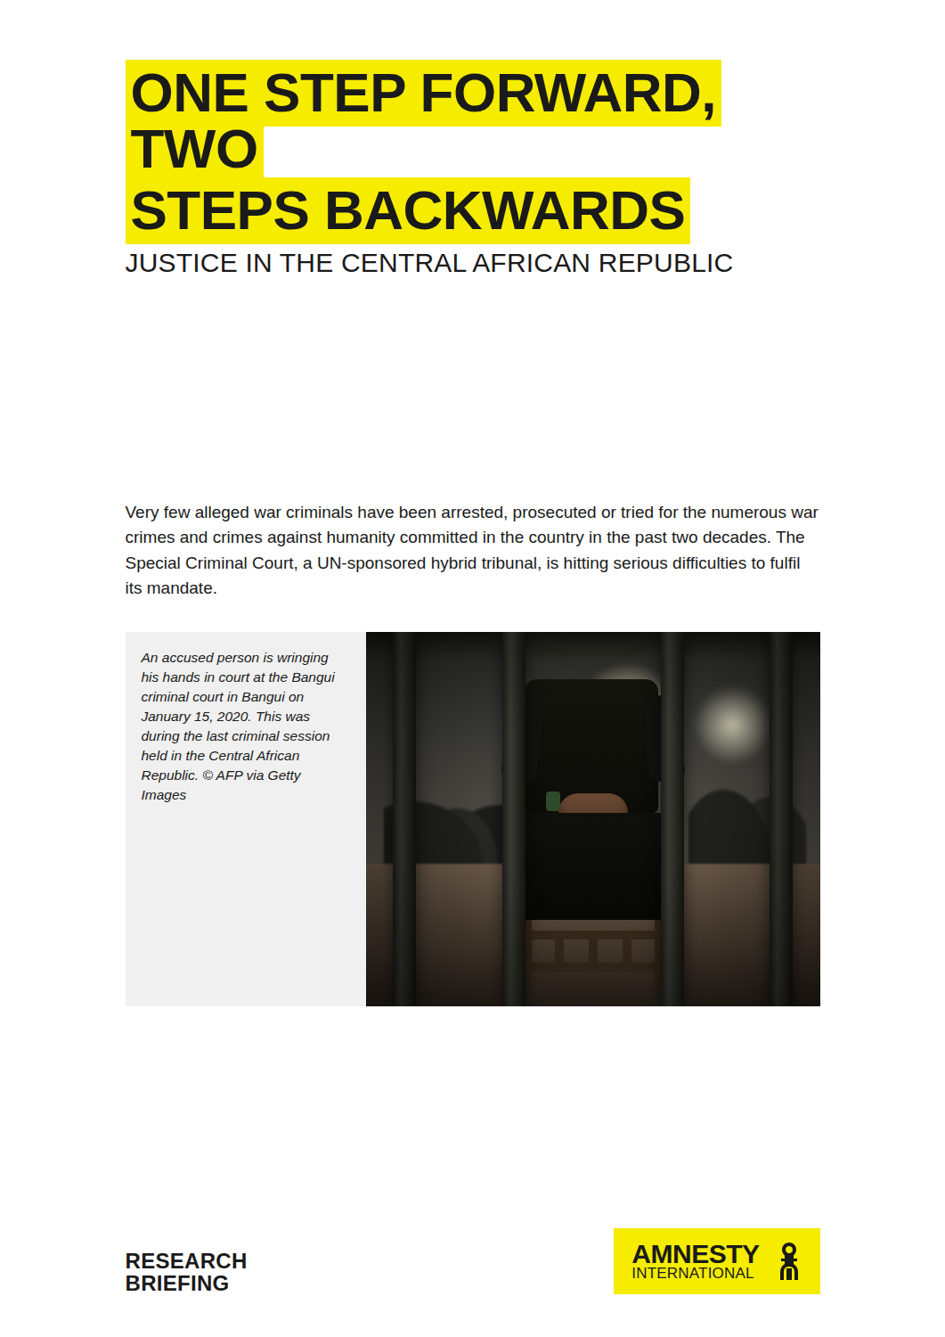One step forward, two steps backwards
Justice in the Central African Republic
Very few alleged war criminals have been arrested, prosecuted or tried for the numerous war crimes and crimes against humanity committed in the country in the past two decades. The Special Criminal Court, a UN-sponsored hybrid tribunal, is hitting serious difficulties to fulfil its mandate.
An accused person is wringing his hands in court at the Bangui criminal court in Bangui on January 15, 2020. This was during the last criminal session held in the Central African Republic. © AFP via Getty Images
Research
Briefing
Amnesty International